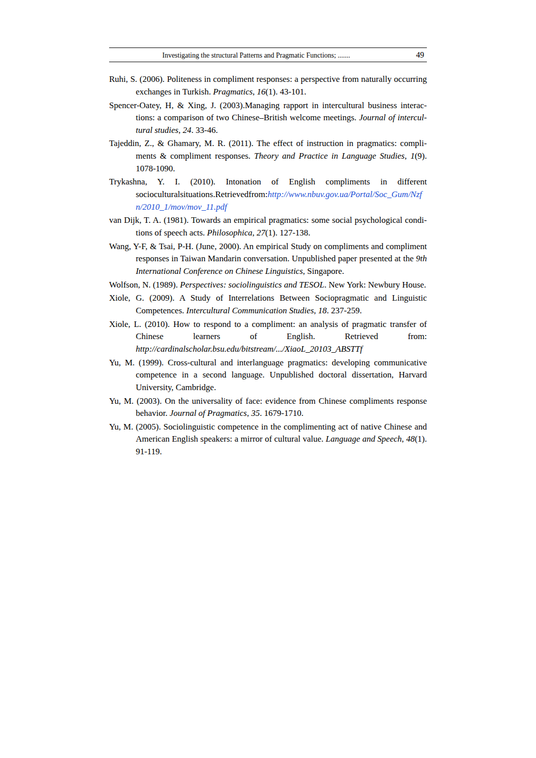Investigating the structural Patterns and Pragmatic Functions; ....... 49
Ruhi, S. (2006). Politeness in compliment responses: a perspective from naturally occurring exchanges in Turkish. Pragmatics, 16(1). 43-101.
Spencer-Oatey, H, & Xing, J. (2003).Managing rapport in intercultural business interactions: a comparison of two Chinese–British welcome meetings. Journal of intercultural studies, 24. 33-46.
Tajeddin, Z., & Ghamary, M. R. (2011). The effect of instruction in pragmatics: compliments & compliment responses. Theory and Practice in Language Studies, 1(9). 1078-1090.
Trykashna, Y. I. (2010). Intonation of English compliments in different socioculturalsituations.Retrievedfrom:http://www.nbuv.gov.ua/Portal/Soc_Gum/Nzfn/2010_1/mov/mov_11.pdf
van Dijk, T. A. (1981). Towards an empirical pragmatics: some social psychological conditions of speech acts. Philosophica, 27(1). 127-138.
Wang, Y-F, & Tsai, P-H. (June, 2000). An empirical Study on compliments and compliment responses in Taiwan Mandarin conversation. Unpublished paper presented at the 9th International Conference on Chinese Linguistics, Singapore.
Wolfson, N. (1989). Perspectives: sociolinguistics and TESOL. New York: Newbury House.
Xiole, G. (2009). A Study of Interrelations Between Sociopragmatic and Linguistic Competences. Intercultural Communication Studies, 18. 237-259.
Xiole, L. (2010). How to respond to a compliment: an analysis of pragmatic transfer of Chinese learners of English. Retrieved from: http://cardinalscholar.bsu.edu/bitstream/.../XiaoL_20103_ABSTTf
Yu, M. (1999). Cross-cultural and interlanguage pragmatics: developing communicative competence in a second language. Unpublished doctoral dissertation, Harvard University, Cambridge.
Yu, M. (2003). On the universality of face: evidence from Chinese compliments response behavior. Journal of Pragmatics, 35. 1679-1710.
Yu, M. (2005). Sociolinguistic competence in the complimenting act of native Chinese and American English speakers: a mirror of cultural value. Language and Speech, 48(1). 91-119.